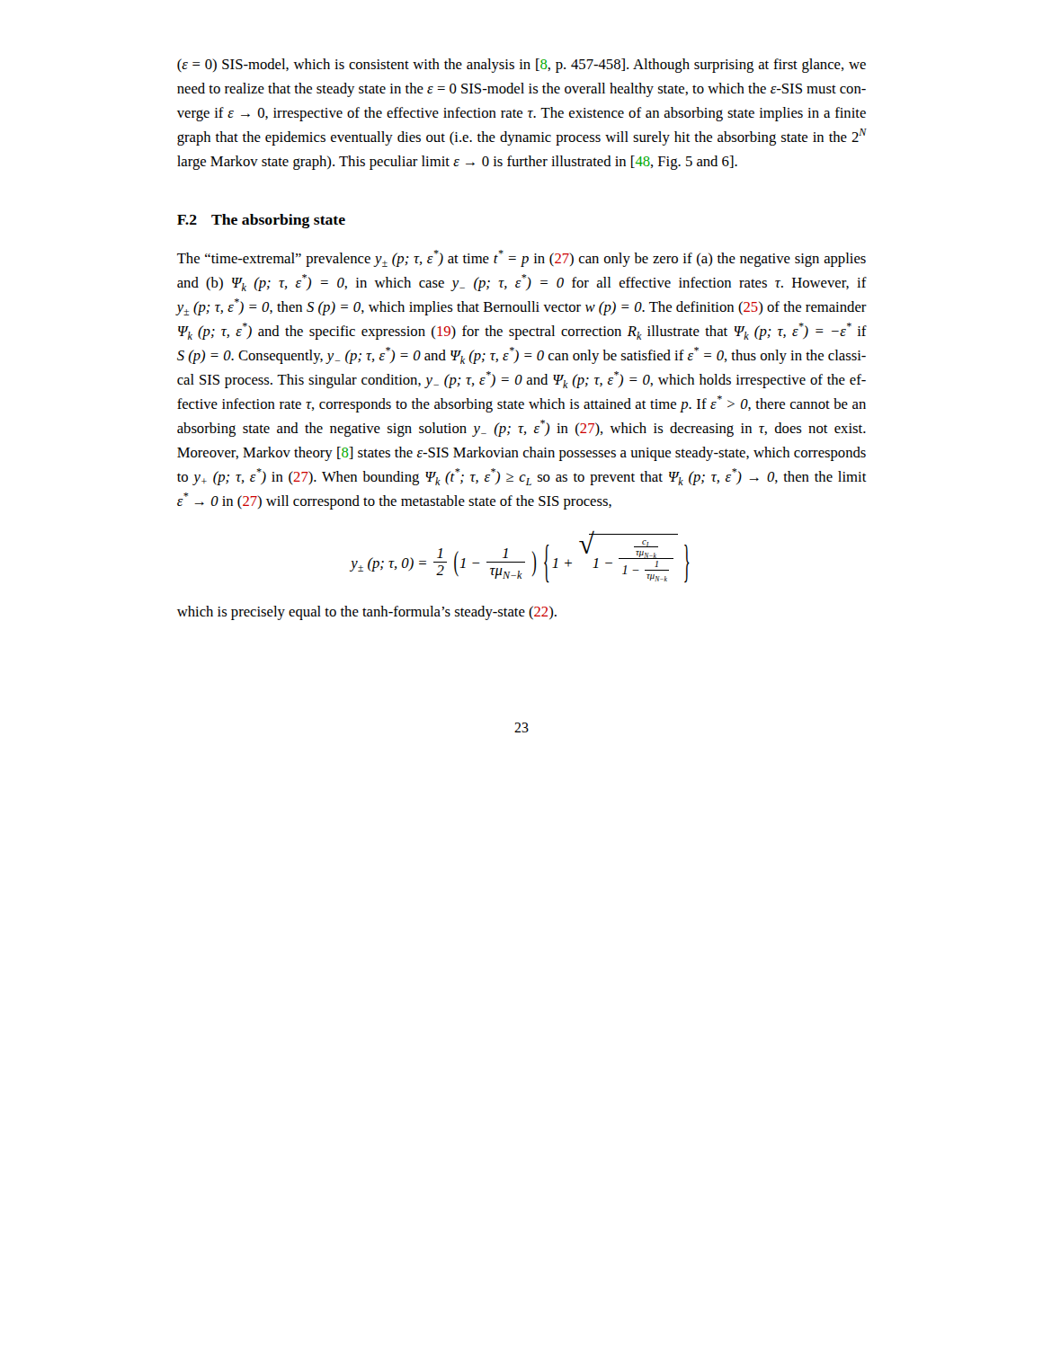(ε = 0) SIS-model, which is consistent with the analysis in [8, p. 457-458]. Although surprising at first glance, we need to realize that the steady state in the ε = 0 SIS-model is the overall healthy state, to which the ε-SIS must converge if ε → 0, irrespective of the effective infection rate τ. The existence of an absorbing state implies in a finite graph that the epidemics eventually dies out (i.e. the dynamic process will surely hit the absorbing state in the 2N large Markov state graph). This peculiar limit ε → 0 is further illustrated in [48, Fig. 5 and 6].
F.2 The absorbing state
The “time-extremal” prevalence y± (p; τ, ε*) at time t* = p in (27) can only be zero if (a) the negative sign applies and (b) Ψk (p; τ, ε*) = 0, in which case y− (p; τ, ε*) = 0 for all effective infection rates τ. However, if y± (p; τ, ε*) = 0, then S (p) = 0, which implies that Bernoulli vector w (p) = 0. The definition (25) of the remainder Ψk (p; τ, ε*) and the specific expression (19) for the spectral correction Rk illustrate that Ψk (p; τ, ε*) = −ε* if S (p) = 0. Consequently, y− (p; τ, ε*) = 0 and Ψk (p; τ, ε*) = 0 can only be satisfied if ε* = 0, thus only in the classical SIS process. This singular condition, y− (p; τ, ε*) = 0 and Ψk (p; τ, ε*) = 0, which holds irrespective of the effective infection rate τ, corresponds to the absorbing state which is attained at time p. If ε* > 0, there cannot be an absorbing state and the negative sign solution y− (p; τ, ε*) in (27), which is decreasing in τ, does not exist. Moreover, Markov theory [8] states the ε-SIS Markovian chain possesses a unique steady-state, which corresponds to y+ (p; τ, ε*) in (27). When bounding Ψk (t*; τ, ε*) ≥ cL so as to prevent that Ψk (p; τ, ε*) → 0, then the limit ε* → 0 in (27) will correspond to the metastable state of the SIS process,
y± (p; τ, 0) = 12 (1 − 1 τμN−k ) {1 + 1 − cL τμN−k 1 − 1 τμN−k }
which is precisely equal to the tanh-formula’s steady-state (22).
23